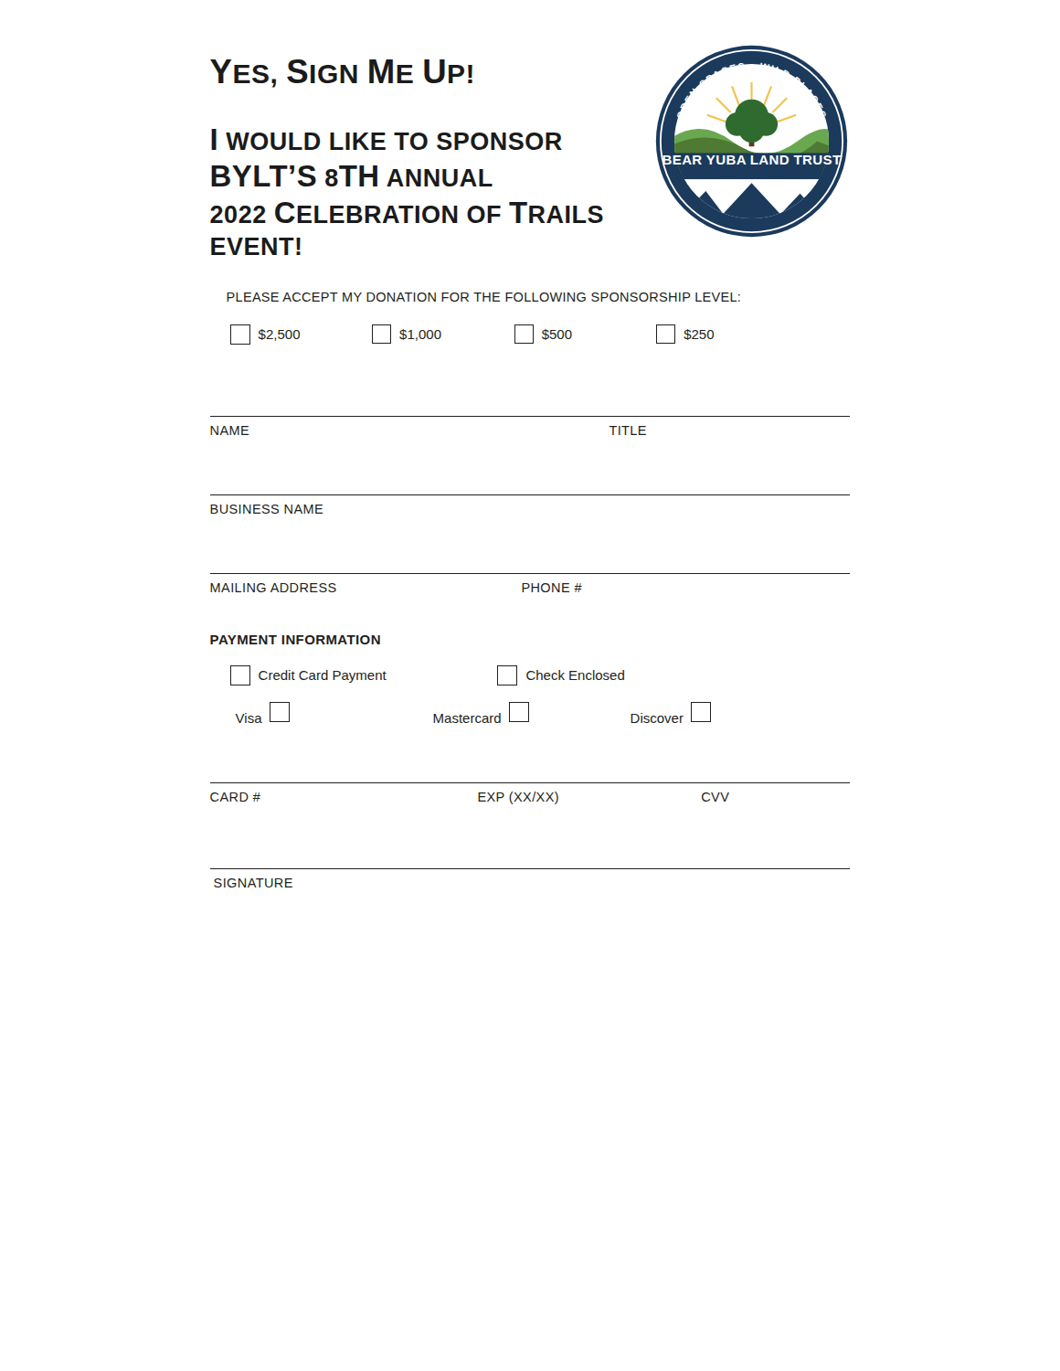Yes, sign me up!
I would like to sponsor BYLT’S 8TH annual
2022 Celebration of Trails event!
OPEN SPACES · WILD PLACES BEAR YUBA LAND TRUST EST. 1990
Please accept my donation for the following sponsorship level:
$2,500 $1,000 $500 $250
Name Title
Business Name
Mailing Address Phone #
Payment Information
Credit Card Payment Check Enclosed
Visa Mastercard Discover
Card # Exp (XX/XX) CVV
Signature